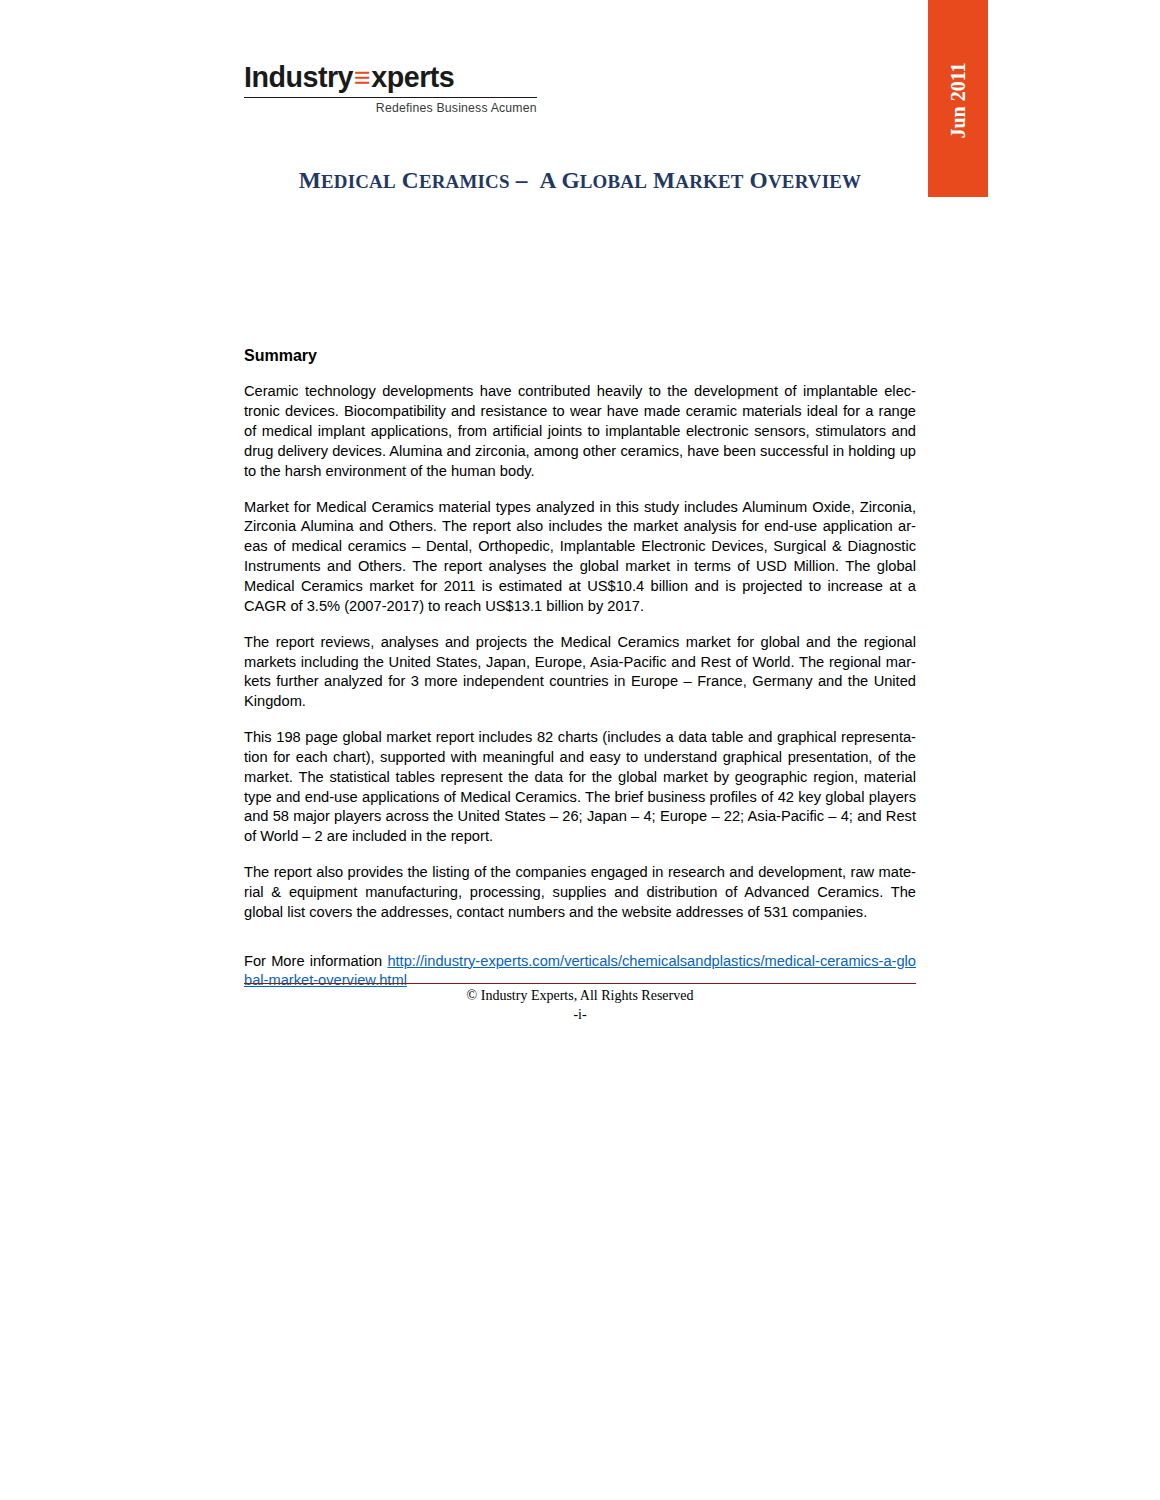Industry≡xperts
Redefines Business Acumen
Jun 2011
MEDICAL CERAMICS – A GLOBAL MARKET OVERVIEW
Summary
Ceramic technology developments have contributed heavily to the development of implantable electronic devices. Biocompatibility and resistance to wear have made ceramic materials ideal for a range of medical implant applications, from artificial joints to implantable electronic sensors, stimulators and drug delivery devices. Alumina and zirconia, among other ceramics, have been successful in holding up to the harsh environment of the human body.
Market for Medical Ceramics material types analyzed in this study includes Aluminum Oxide, Zirconia, Zirconia Alumina and Others. The report also includes the market analysis for end-use application areas of medical ceramics – Dental, Orthopedic, Implantable Electronic Devices, Surgical & Diagnostic Instruments and Others. The report analyses the global market in terms of USD Million. The global Medical Ceramics market for 2011 is estimated at US$10.4 billion and is projected to increase at a CAGR of 3.5% (2007-2017) to reach US$13.1 billion by 2017.
The report reviews, analyses and projects the Medical Ceramics market for global and the regional markets including the United States, Japan, Europe, Asia-Pacific and Rest of World. The regional markets further analyzed for 3 more independent countries in Europe – France, Germany and the United Kingdom.
This 198 page global market report includes 82 charts (includes a data table and graphical representation for each chart), supported with meaningful and easy to understand graphical presentation, of the market. The statistical tables represent the data for the global market by geographic region, material type and end-use applications of Medical Ceramics. The brief business profiles of 42 key global players and 58 major players across the United States – 26; Japan – 4; Europe – 22; Asia-Pacific – 4; and Rest of World – 2 are included in the report.
The report also provides the listing of the companies engaged in research and development, raw material & equipment manufacturing, processing, supplies and distribution of Advanced Ceramics. The global list covers the addresses, contact numbers and the website addresses of 531 companies.
For More information http://industry-experts.com/verticals/chemicalsandplastics/medical-ceramics-a-global-market-overview.html
© Industry Experts, All Rights Reserved
-i-